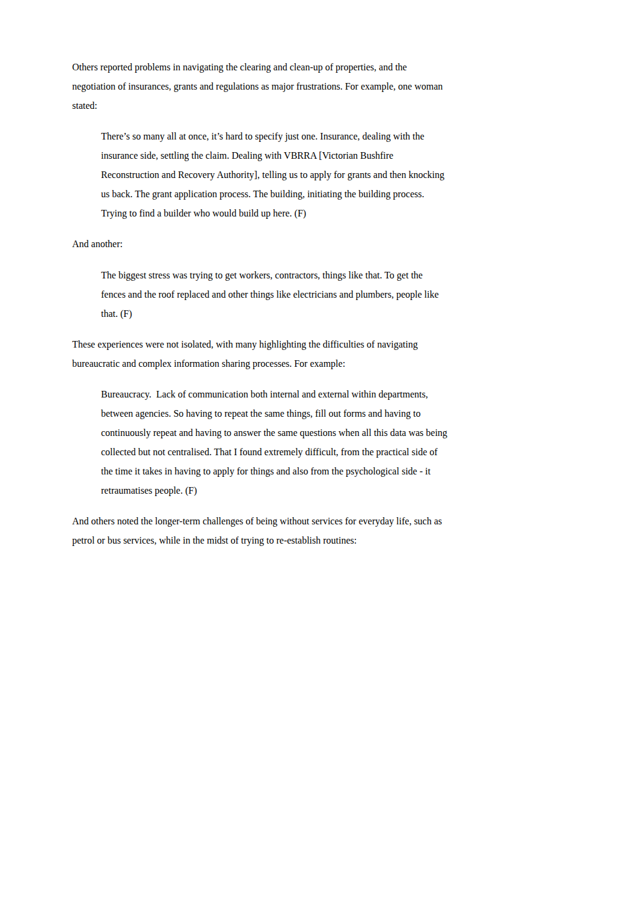Others reported problems in navigating the clearing and clean-up of properties, and the negotiation of insurances, grants and regulations as major frustrations. For example, one woman stated:
There’s so many all at once, it’s hard to specify just one. Insurance, dealing with the insurance side, settling the claim. Dealing with VBRRA [Victorian Bushfire Reconstruction and Recovery Authority], telling us to apply for grants and then knocking us back. The grant application process. The building, initiating the building process. Trying to find a builder who would build up here. (F)
And another:
The biggest stress was trying to get workers, contractors, things like that. To get the fences and the roof replaced and other things like electricians and plumbers, people like that. (F)
These experiences were not isolated, with many highlighting the difficulties of navigating bureaucratic and complex information sharing processes. For example:
Bureaucracy. Lack of communication both internal and external within departments, between agencies. So having to repeat the same things, fill out forms and having to continuously repeat and having to answer the same questions when all this data was being collected but not centralised. That I found extremely difficult, from the practical side of the time it takes in having to apply for things and also from the psychological side - it retraumatises people. (F)
And others noted the longer-term challenges of being without services for everyday life, such as petrol or bus services, while in the midst of trying to re-establish routines: